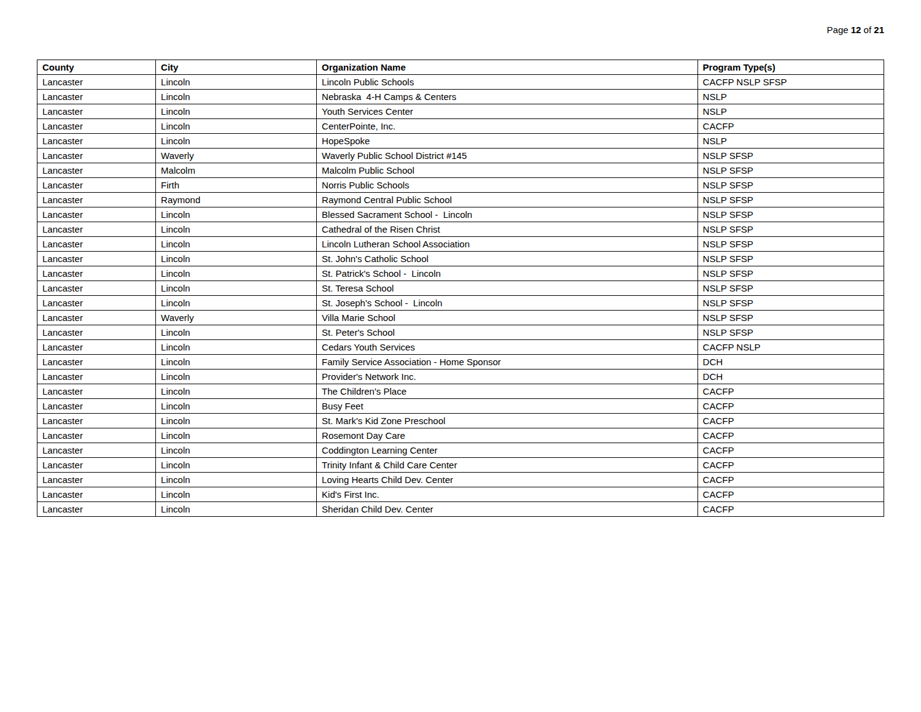Page 12 of 21
| County | City | Organization Name | Program Type(s) |
| --- | --- | --- | --- |
| Lancaster | Lincoln | Lincoln Public Schools | CACFP NSLP SFSP |
| Lancaster | Lincoln | Nebraska 4-H Camps & Centers | NSLP |
| Lancaster | Lincoln | Youth Services Center | NSLP |
| Lancaster | Lincoln | CenterPointe, Inc. | CACFP |
| Lancaster | Lincoln | HopeSpoke | NSLP |
| Lancaster | Waverly | Waverly Public School District #145 | NSLP SFSP |
| Lancaster | Malcolm | Malcolm Public School | NSLP SFSP |
| Lancaster | Firth | Norris Public Schools | NSLP SFSP |
| Lancaster | Raymond | Raymond Central Public School | NSLP SFSP |
| Lancaster | Lincoln | Blessed Sacrament School - Lincoln | NSLP SFSP |
| Lancaster | Lincoln | Cathedral of the Risen Christ | NSLP SFSP |
| Lancaster | Lincoln | Lincoln Lutheran School Association | NSLP SFSP |
| Lancaster | Lincoln | St. John's Catholic School | NSLP SFSP |
| Lancaster | Lincoln | St. Patrick's School - Lincoln | NSLP SFSP |
| Lancaster | Lincoln | St. Teresa School | NSLP SFSP |
| Lancaster | Lincoln | St. Joseph's School - Lincoln | NSLP SFSP |
| Lancaster | Waverly | Villa Marie School | NSLP SFSP |
| Lancaster | Lincoln | St. Peter's School | NSLP SFSP |
| Lancaster | Lincoln | Cedars Youth Services | CACFP NSLP |
| Lancaster | Lincoln | Family Service Association - Home Sponsor | DCH |
| Lancaster | Lincoln | Provider's Network Inc. | DCH |
| Lancaster | Lincoln | The Children's Place | CACFP |
| Lancaster | Lincoln | Busy Feet | CACFP |
| Lancaster | Lincoln | St. Mark's Kid Zone Preschool | CACFP |
| Lancaster | Lincoln | Rosemont Day Care | CACFP |
| Lancaster | Lincoln | Coddington Learning Center | CACFP |
| Lancaster | Lincoln | Trinity Infant & Child Care Center | CACFP |
| Lancaster | Lincoln | Loving Hearts Child Dev. Center | CACFP |
| Lancaster | Lincoln | Kid's First Inc. | CACFP |
| Lancaster | Lincoln | Sheridan Child Dev. Center | CACFP |